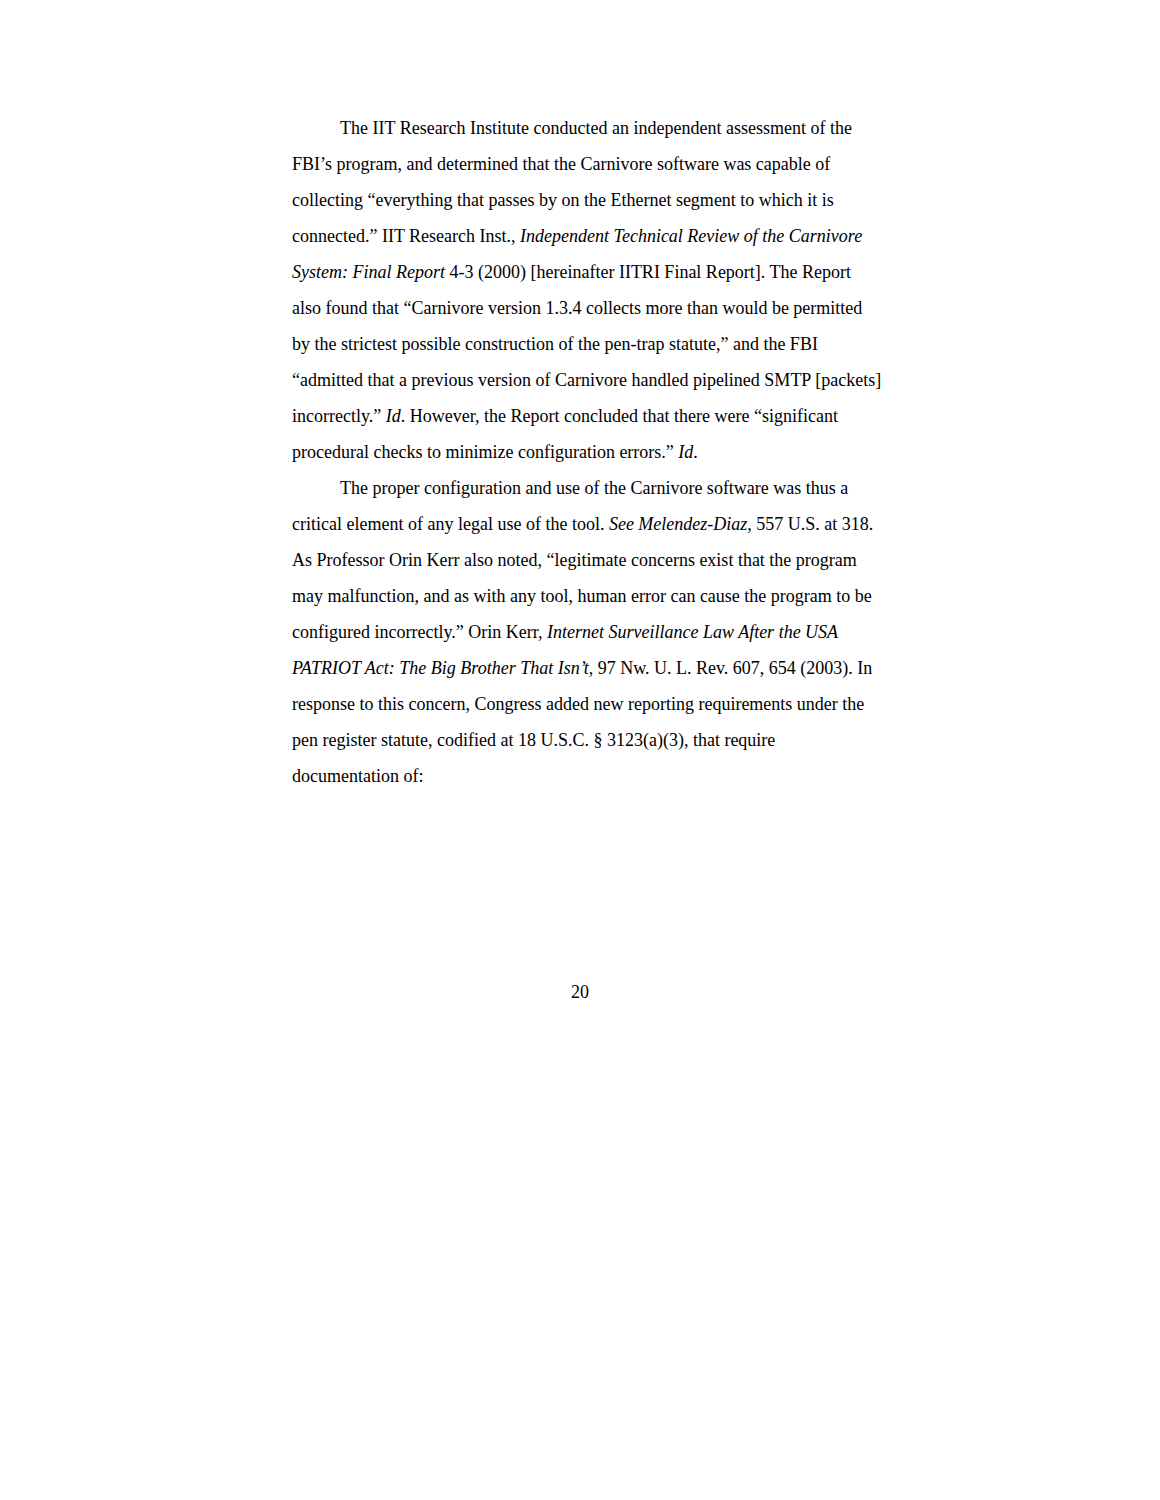The IIT Research Institute conducted an independent assessment of the FBI’s program, and determined that the Carnivore software was capable of collecting “everything that passes by on the Ethernet segment to which it is connected.” IIT Research Inst., Independent Technical Review of the Carnivore System: Final Report 4-3 (2000) [hereinafter IITRI Final Report]. The Report also found that “Carnivore version 1.3.4 collects more than would be permitted by the strictest possible construction of the pen-trap statute,” and the FBI “admitted that a previous version of Carnivore handled pipelined SMTP [packets] incorrectly.” Id. However, the Report concluded that there were “significant procedural checks to minimize configuration errors.” Id.
The proper configuration and use of the Carnivore software was thus a critical element of any legal use of the tool. See Melendez-Diaz, 557 U.S. at 318. As Professor Orin Kerr also noted, “legitimate concerns exist that the program may malfunction, and as with any tool, human error can cause the program to be configured incorrectly.” Orin Kerr, Internet Surveillance Law After the USA PATRIOT Act: The Big Brother That Isn’t, 97 Nw. U. L. Rev. 607, 654 (2003). In response to this concern, Congress added new reporting requirements under the pen register statute, codified at 18 U.S.C. § 3123(a)(3), that require documentation of:
20